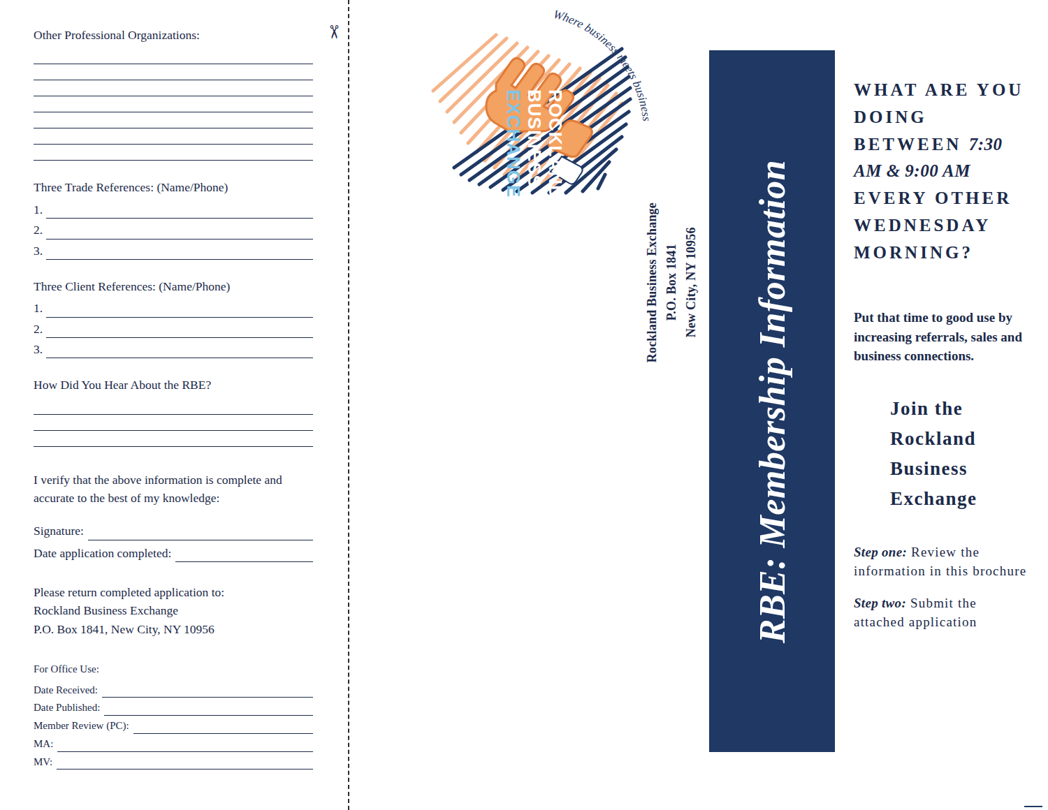Other Professional Organizations:
Three Trade References: (Name/Phone)
1.
2.
3.
Three Client References: (Name/Phone)
1.
2.
3.
How Did You Hear About the RBE?
I verify that the above information is complete and accurate to the best of my knowledge:
Signature:
Date application completed:
Please return completed application to:
Rockland Business Exchange
P.O. Box 1841, New City, NY 10956
For Office Use:
Date Received:
Date Published:
Member Review (PC):
MA:
MV:
✂
Where business meets business ROCKLAND BUSINESS EXCHANGE
Rockland Business Exchange
P.O. Box 1841
New City, NY 10956
RBE: Membership Information
WHAT ARE YOU DOING BETWEEN 7:30 AM & 9:00 AM EVERY OTHER WEDNESDAY MORNING?
Put that time to good use by increasing referrals, sales and business connections.
Join the Rockland Business Exchange
Step one: Review the information in this brochure
Step two: Submit the attached application